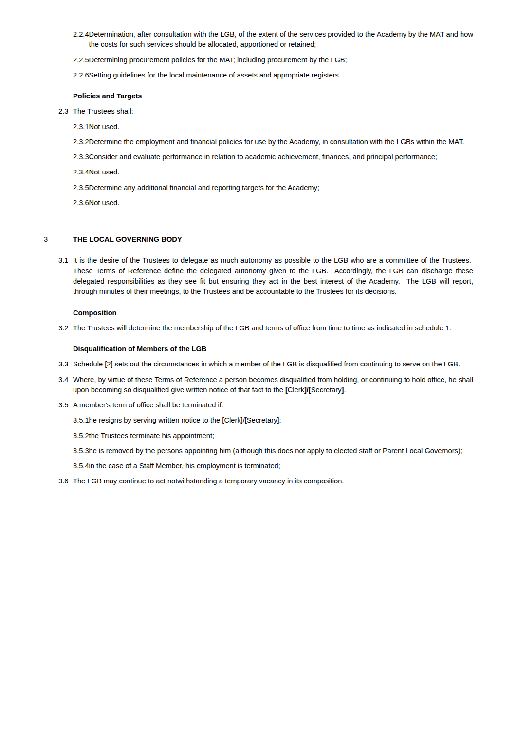2.2.4
Determination, after consultation with the LGB, of the extent of the services provided to the Academy by the MAT and how the costs for such services should be allocated, apportioned or retained;
2.2.5
Determining procurement policies for the MAT; including procurement by the LGB;
2.2.6
Setting guidelines for the local maintenance of assets and appropriate registers.
Policies and Targets
2.3
The Trustees shall:
2.3.1
Not used.
2.3.2
Determine the employment and financial policies for use by the Academy, in consultation with the LGBs within the MAT.
2.3.3
Consider and evaluate performance in relation to academic achievement, finances, and principal performance;
2.3.4
Not used.
2.3.5
Determine any additional financial and reporting targets for the Academy;
2.3.6
Not used.
3
The Local Governing Body
3.1
It is the desire of the Trustees to delegate as much autonomy as possible to the LGB who are a committee of the Trustees. These Terms of Reference define the delegated autonomy given to the LGB. Accordingly, the LGB can discharge these delegated responsibilities as they see fit but ensuring they act in the best interest of the Academy. The LGB will report, through minutes of their meetings, to the Trustees and be accountable to the Trustees for its decisions.
Composition
3.2
The Trustees will determine the membership of the LGB and terms of office from time to time as indicated in schedule 1.
Disqualification of Members of the LGB
3.3
Schedule [2] sets out the circumstances in which a member of the LGB is disqualified from continuing to serve on the LGB.
3.4
Where, by virtue of these Terms of Reference a person becomes disqualified from holding, or continuing to hold office, he shall upon becoming so disqualified give written notice of that fact to the [Clerk]/[Secretary].
3.5
A member's term of office shall be terminated if:
3.5.1
he resigns by serving written notice to the [Clerk]/[Secretary];
3.5.2
the Trustees terminate his appointment;
3.5.3
he is removed by the persons appointing him (although this does not apply to elected staff or Parent Local Governors);
3.5.4
in the case of a Staff Member, his employment is terminated;
3.6
The LGB may continue to act notwithstanding a temporary vacancy in its composition.